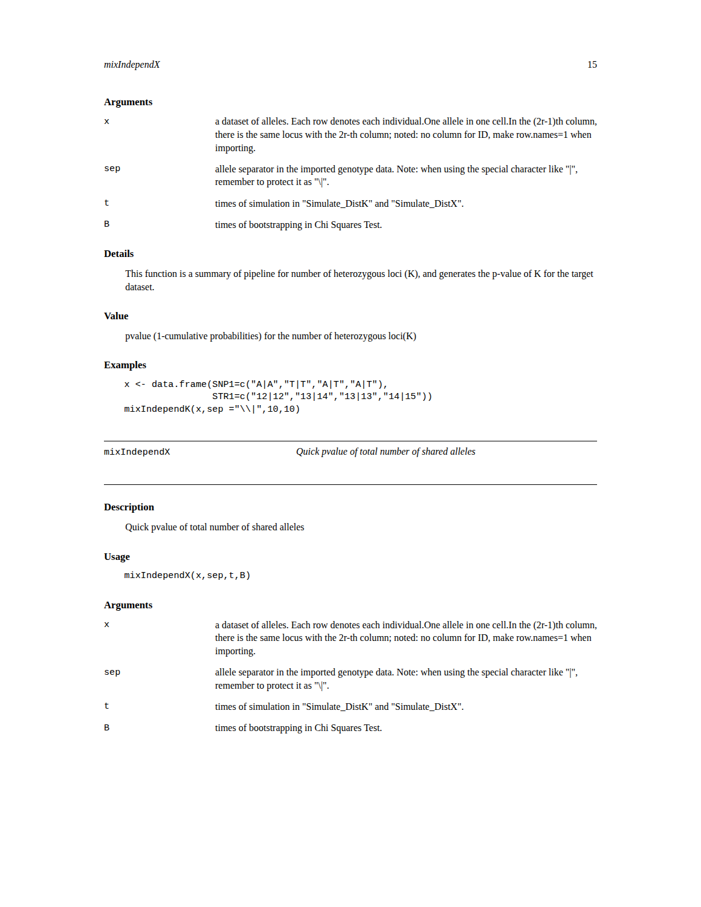mixIndependX 15
Arguments
x
a dataset of alleles. Each row denotes each individual.One allele in one cell.In the (2r-1)th column, there is the same locus with the 2r-th column; noted: no column for ID, make row.names=1 when importing.
sep
allele separator in the imported genotype data. Note: when using the special character like "|", remember to protect it as "\|".
t
times of simulation in "Simulate_DistK" and "Simulate_DistX".
B
times of bootstrapping in Chi Squares Test.
Details
This function is a summary of pipeline for number of heterozygous loci (K), and generates the p-value of K for the target dataset.
Value
pvalue (1-cumulative probabilities) for the number of heterozygous loci(K)
Examples
x <- data.frame(SNP1=c("A|A","T|T","A|T","A|T"),
                STR1=c("12|12","13|14","13|13","14|15"))
mixIndependK(x,sep ="\\|",10,10)
mixIndependX Quick pvalue of total number of shared alleles
Description
Quick pvalue of total number of shared alleles
Usage
mixIndependX(x,sep,t,B)
Arguments
x
a dataset of alleles. Each row denotes each individual.One allele in one cell.In the (2r-1)th column, there is the same locus with the 2r-th column; noted: no column for ID, make row.names=1 when importing.
sep
allele separator in the imported genotype data. Note: when using the special character like "|", remember to protect it as "\|".
t
times of simulation in "Simulate_DistK" and "Simulate_DistX".
B
times of bootstrapping in Chi Squares Test.